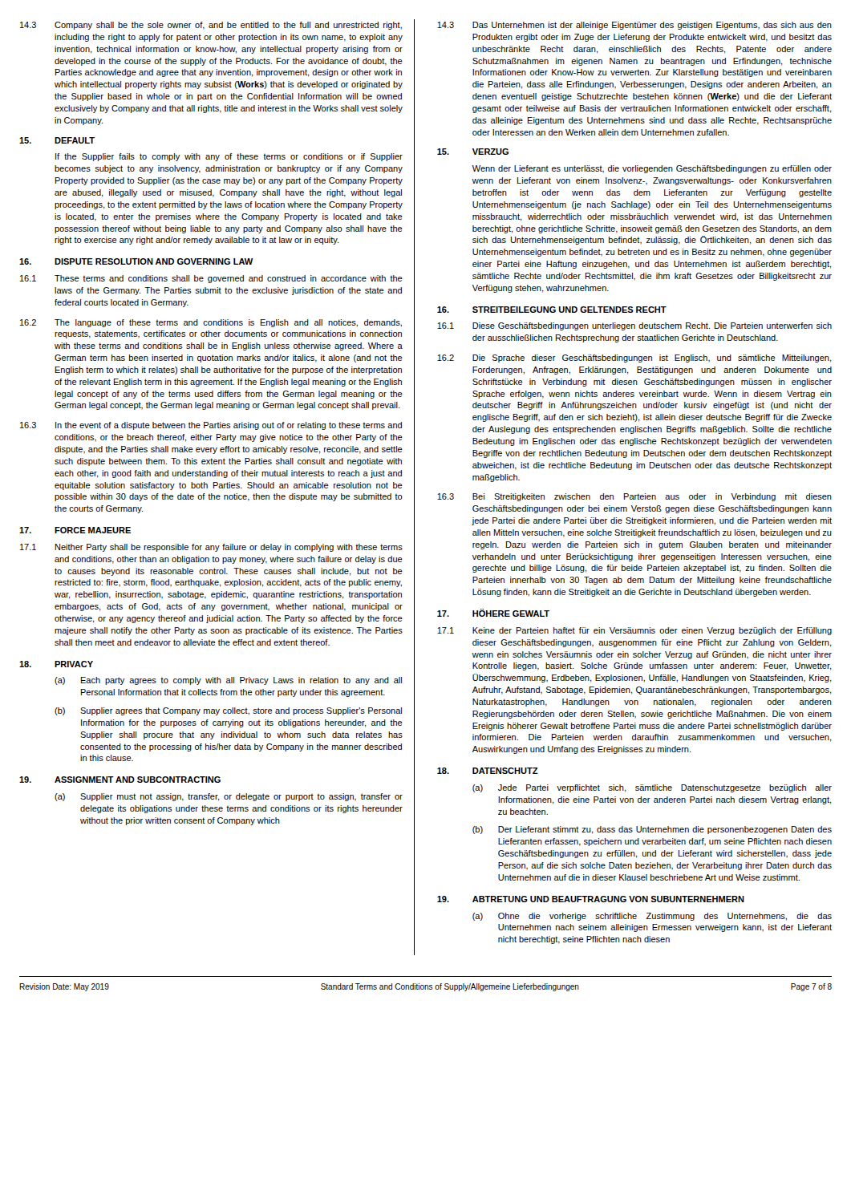14.3
Company shall be the sole owner of, and be entitled to the full and unrestricted right, including the right to apply for patent or other protection in its own name, to exploit any invention, technical information or know-how, any intellectual property arising from or developed in the course of the supply of the Products. For the avoidance of doubt, the Parties acknowledge and agree that any invention, improvement, design or other work in which intellectual property rights may subsist (Works) that is developed or originated by the Supplier based in whole or in part on the Confidential Information will be owned exclusively by Company and that all rights, title and interest in the Works shall vest solely in Company.
15. DEFAULT
If the Supplier fails to comply with any of these terms or conditions or if Supplier becomes subject to any insolvency, administration or bankruptcy or if any Company Property provided to Supplier (as the case may be) or any part of the Company Property are abused, illegally used or misused, Company shall have the right, without legal proceedings, to the extent permitted by the laws of location where the Company Property is located, to enter the premises where the Company Property is located and take possession thereof without being liable to any party and Company also shall have the right to exercise any right and/or remedy available to it at law or in equity.
16. DISPUTE RESOLUTION AND GOVERNING LAW
16.1
These terms and conditions shall be governed and construed in accordance with the laws of the Germany. The Parties submit to the exclusive jurisdiction of the state and federal courts located in Germany.
16.2
The language of these terms and conditions is English and all notices, demands, requests, statements, certificates or other documents or communications in connection with these terms and conditions shall be in English unless otherwise agreed. Where a German term has been inserted in quotation marks and/or italics, it alone (and not the English term to which it relates) shall be authoritative for the purpose of the interpretation of the relevant English term in this agreement. If the English legal meaning or the English legal concept of any of the terms used differs from the German legal meaning or the German legal concept, the German legal meaning or German legal concept shall prevail.
16.3
In the event of a dispute between the Parties arising out of or relating to these terms and conditions, or the breach thereof, either Party may give notice to the other Party of the dispute, and the Parties shall make every effort to amicably resolve, reconcile, and settle such dispute between them. To this extent the Parties shall consult and negotiate with each other, in good faith and understanding of their mutual interests to reach a just and equitable solution satisfactory to both Parties. Should an amicable resolution not be possible within 30 days of the date of the notice, then the dispute may be submitted to the courts of Germany.
17. FORCE MAJEURE
17.1
Neither Party shall be responsible for any failure or delay in complying with these terms and conditions, other than an obligation to pay money, where such failure or delay is due to causes beyond its reasonable control. These causes shall include, but not be restricted to: fire, storm, flood, earthquake, explosion, accident, acts of the public enemy, war, rebellion, insurrection, sabotage, epidemic, quarantine restrictions, transportation embargoes, acts of God, acts of any government, whether national, municipal or otherwise, or any agency thereof and judicial action. The Party so affected by the force majeure shall notify the other Party as soon as practicable of its existence. The Parties shall then meet and endeavor to alleviate the effect and extent thereof.
18. PRIVACY
(a)
Each party agrees to comply with all Privacy Laws in relation to any and all Personal Information that it collects from the other party under this agreement.
(b)
Supplier agrees that Company may collect, store and process Supplier's Personal Information for the purposes of carrying out its obligations hereunder, and the Supplier shall procure that any individual to whom such data relates has consented to the processing of his/her data by Company in the manner described in this clause.
19. ASSIGNMENT AND SUBCONTRACTING
(a)
Supplier must not assign, transfer, or delegate or purport to assign, transfer or delegate its obligations under these terms and conditions or its rights hereunder without the prior written consent of Company which
14.3
Das Unternehmen ist der alleinige Eigentümer des geistigen Eigentums, das sich aus den Produkten ergibt oder im Zuge der Lieferung der Produkte entwickelt wird, und besitzt das unbeschränkte Recht daran, einschließlich des Rechts, Patente oder andere Schutzmaßnahmen im eigenen Namen zu beantragen und Erfindungen, technische Informationen oder Know-How zu verwerten. Zur Klarstellung bestätigen und vereinbaren die Parteien, dass alle Erfindungen, Verbesserungen, Designs oder anderen Arbeiten, an denen eventuell geistige Schutzrechte bestehen können (Werke) und die der Lieferant gesamt oder teilweise auf Basis der vertraulichen Informationen entwickelt oder erschafft, das alleinige Eigentum des Unternehmens sind und dass alle Rechte, Rechtsansprüche oder Interessen an den Werken allein dem Unternehmen zufallen.
15. VERZUG
Wenn der Lieferant es unterlässt, die vorliegenden Geschäftsbedingungen zu erfüllen oder wenn der Lieferant von einem Insolvenz-, Zwangsverwaltungs- oder Konkursverfahren betroffen ist oder wenn das dem Lieferanten zur Verfügung gestellte Unternehmenseigentum (je nach Sachlage) oder ein Teil des Unternehmenseigentums missbraucht, widerrechtlich oder missbräuchlich verwendet wird, ist das Unternehmen berechtigt, ohne gerichtliche Schritte, insoweit gemäß den Gesetzen des Standorts, an dem sich das Unternehmenseigentum befindet, zulässig, die Örtlichkeiten, an denen sich das Unternehmenseigentum befindet, zu betreten und es in Besitz zu nehmen, ohne gegenüber einer Partei eine Haftung einzugehen, und das Unternehmen ist außerdem berechtigt, sämtliche Rechte und/oder Rechtsmittel, die ihm kraft Gesetzes oder Billigkeitsrecht zur Verfügung stehen, wahrzunehmen.
16. STREITBEILEGUNG UND GELTENDES RECHT
16.1
Diese Geschäftsbedingungen unterliegen deutschem Recht. Die Parteien unterwerfen sich der ausschließlichen Rechtsprechung der staatlichen Gerichte in Deutschland.
16.2
Die Sprache dieser Geschäftsbedingungen ist Englisch, und sämtliche Mitteilungen, Forderungen, Anfragen, Erklärungen, Bestätigungen und anderen Dokumente und Schriftstücke in Verbindung mit diesen Geschäftsbedingungen müssen in englischer Sprache erfolgen, wenn nichts anderes vereinbart wurde. Wenn in diesem Vertrag ein deutscher Begriff in Anführungszeichen und/oder kursiv eingefügt ist (und nicht der englische Begriff, auf den er sich bezieht), ist allein dieser deutsche Begriff für die Zwecke der Auslegung des entsprechenden englischen Begriffs maßgeblich. Sollte die rechtliche Bedeutung im Englischen oder das englische Rechtskonzept bezüglich der verwendeten Begriffe von der rechtlichen Bedeutung im Deutschen oder dem deutschen Rechtskonzept abweichen, ist die rechtliche Bedeutung im Deutschen oder das deutsche Rechtskonzept maßgeblich.
16.3
Bei Streitigkeiten zwischen den Parteien aus oder in Verbindung mit diesen Geschäftsbedingungen oder bei einem Verstoß gegen diese Geschäftsbedingungen kann jede Partei die andere Partei über die Streitigkeit informieren, und die Parteien werden mit allen Mitteln versuchen, eine solche Streitigkeit freundschaftlich zu lösen, beizulegen und zu regeln. Dazu werden die Parteien sich in gutem Glauben beraten und miteinander verhandeln und unter Berücksichtigung ihrer gegenseitigen Interessen versuchen, eine gerechte und billige Lösung, die für beide Parteien akzeptabel ist, zu finden. Sollten die Parteien innerhalb von 30 Tagen ab dem Datum der Mitteilung keine freundschaftliche Lösung finden, kann die Streitigkeit an die Gerichte in Deutschland übergeben werden.
17. HÖHERE GEWALT
17.1
Keine der Parteien haftet für ein Versäumnis oder einen Verzug bezüglich der Erfüllung dieser Geschäftsbedingungen, ausgenommen für eine Pflicht zur Zahlung von Geldern, wenn ein solches Versäumnis oder ein solcher Verzug auf Gründen, die nicht unter ihrer Kontrolle liegen, basiert. Solche Gründe umfassen unter anderem: Feuer, Unwetter, Überschwemmung, Erdbeben, Explosionen, Unfälle, Handlungen von Staatsfeinden, Krieg, Aufruhr, Aufstand, Sabotage, Epidemien, Quarantänebeschränkungen, Transportembargos, Naturkatastrophen, Handlungen von nationalen, regionalen oder anderen Regierungsbehörden oder deren Stellen, sowie gerichtliche Maßnahmen. Die von einem Ereignis höherer Gewalt betroffene Partei muss die andere Partei schnellstmöglich darüber informieren. Die Parteien werden daraufhin zusammenkommen und versuchen, Auswirkungen und Umfang des Ereignisses zu mindern.
18. DATENSCHUTZ
(a)
Jede Partei verpflichtet sich, sämtliche Datenschutzgesetze bezüglich aller Informationen, die eine Partei von der anderen Partei nach diesem Vertrag erlangt, zu beachten.
(b)
Der Lieferant stimmt zu, dass das Unternehmen die personenbezogenen Daten des Lieferanten erfassen, speichern und verarbeiten darf, um seine Pflichten nach diesen Geschäftsbedingungen zu erfüllen, und der Lieferant wird sicherstellen, dass jede Person, auf die sich solche Daten beziehen, der Verarbeitung ihrer Daten durch das Unternehmen auf die in dieser Klausel beschriebene Art und Weise zustimmt.
19. ABTRETUNG UND BEAUFTRAGUNG VON SUBUNTERNEHMERN
(a)
Ohne die vorherige schriftliche Zustimmung des Unternehmens, die das Unternehmen nach seinem alleinigen Ermessen verweigern kann, ist der Lieferant nicht berechtigt, seine Pflichten nach diesen
Revision Date: May 2019
Standard Terms and Conditions of Supply/Allgemeine Lieferbedingungen
Page 7 of 8